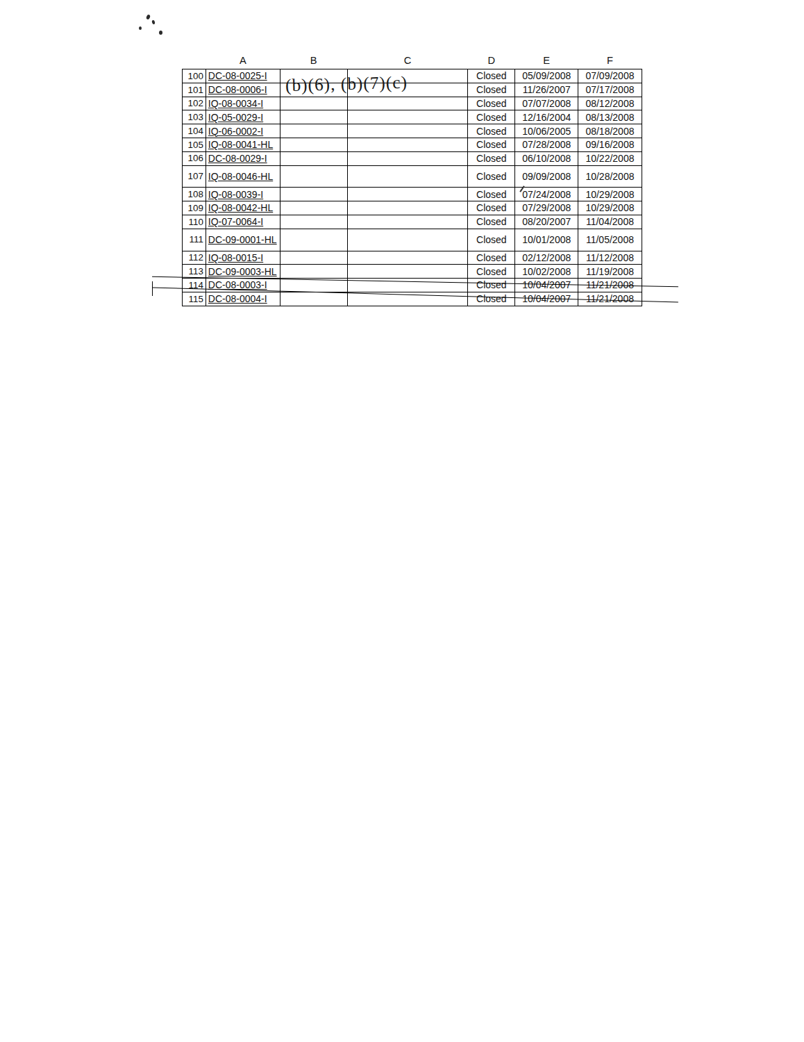| | A | B | C | D | E | F |
| --- | --- | --- | --- | --- | --- | --- |
| 100 | DC-08-0025-I | | | Closed | 05/09/2008 | 07/09/2008 |
| 101 | DC-08-0006-I | | | Closed | 11/26/2007 | 07/17/2008 |
| 102 | IQ-08-0034-I | | | Closed | 07/07/2008 | 08/12/2008 |
| 103 | IQ-05-0029-I | | | Closed | 12/16/2004 | 08/13/2008 |
| 104 | IQ-06-0002-I | | | Closed | 10/06/2005 | 08/18/2008 |
| 105 | IQ-08-0041-HL | | | Closed | 07/28/2008 | 09/16/2008 |
| 106 | DC-08-0029-I | | | Closed | 06/10/2008 | 10/22/2008 |
| 107 | IQ-08-0046-HL | | | Closed | 09/09/2008 | 10/28/2008 |
| 108 | IQ-08-0039-I | | | Closed | 07/24/2008 | 10/29/2008 |
| 109 | IQ-08-0042-HL | | | Closed | 07/29/2008 | 10/29/2008 |
| 110 | IQ-07-0064-I | | | Closed | 08/20/2007 | 11/04/2008 |
| 111 | DC-09-0001-HL | | | Closed | 10/01/2008 | 11/05/2008 |
| 112 | IQ-08-0015-I | | | Closed | 02/12/2008 | 11/12/2008 |
| 113 | DC-09-0003-HL | | | Closed | 10/02/2008 | 11/19/2008 |
| 114 | DC-08-0003-I | | | Closed | 10/04/2007 | 11/21/2008 |
| 115 | DC-08-0004-I | | | Closed | 10/04/2007 | 11/21/2008 |
(b)(6), (b)(7)(c)